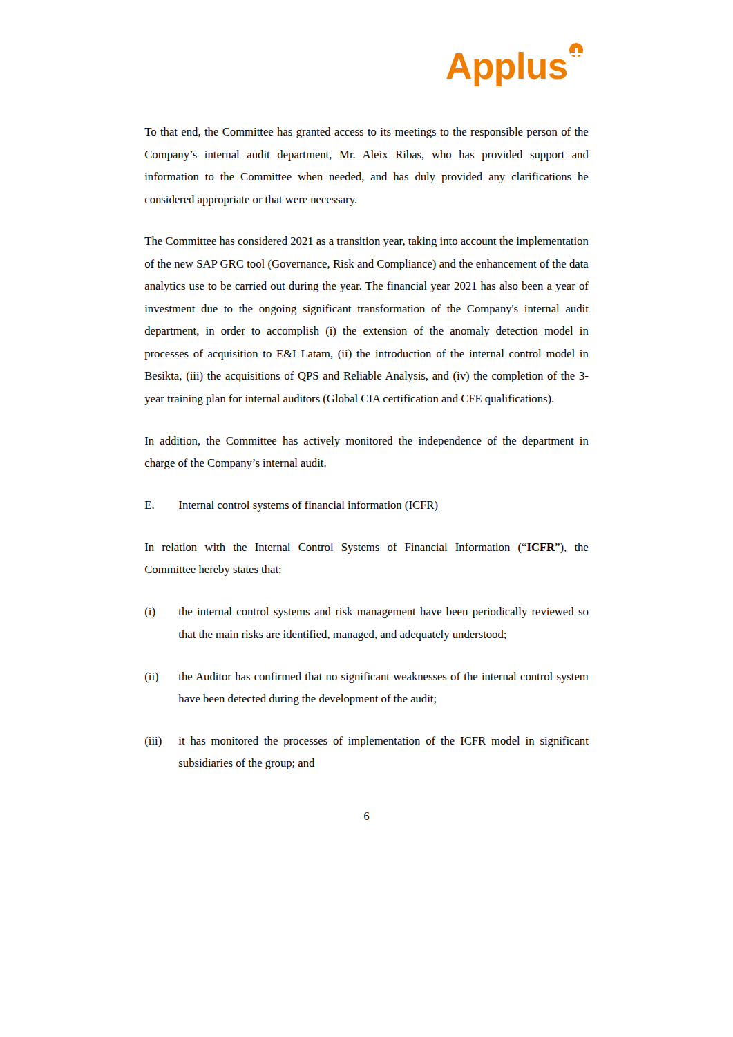Applus+
To that end, the Committee has granted access to its meetings to the responsible person of the Company’s internal audit department, Mr. Aleix Ribas, who has provided support and information to the Committee when needed, and has duly provided any clarifications he considered appropriate or that were necessary.
The Committee has considered 2021 as a transition year, taking into account the implementation of the new SAP GRC tool (Governance, Risk and Compliance) and the enhancement of the data analytics use to be carried out during the year. The financial year 2021 has also been a year of investment due to the ongoing significant transformation of the Company's internal audit department, in order to accomplish (i) the extension of the anomaly detection model in processes of acquisition to E&I Latam, (ii) the introduction of the internal control model in Besikta, (iii) the acquisitions of QPS and Reliable Analysis, and (iv) the completion of the 3-year training plan for internal auditors (Global CIA certification and CFE qualifications).
In addition, the Committee has actively monitored the independence of the department in charge of the Company’s internal audit.
E. Internal control systems of financial information (ICFR)
In relation with the Internal Control Systems of Financial Information (“ICFR”), the Committee hereby states that:
(i) the internal control systems and risk management have been periodically reviewed so that the main risks are identified, managed, and adequately understood;
(ii) the Auditor has confirmed that no significant weaknesses of the internal control system have been detected during the development of the audit;
(iii) it has monitored the processes of implementation of the ICFR model in significant subsidiaries of the group; and
6